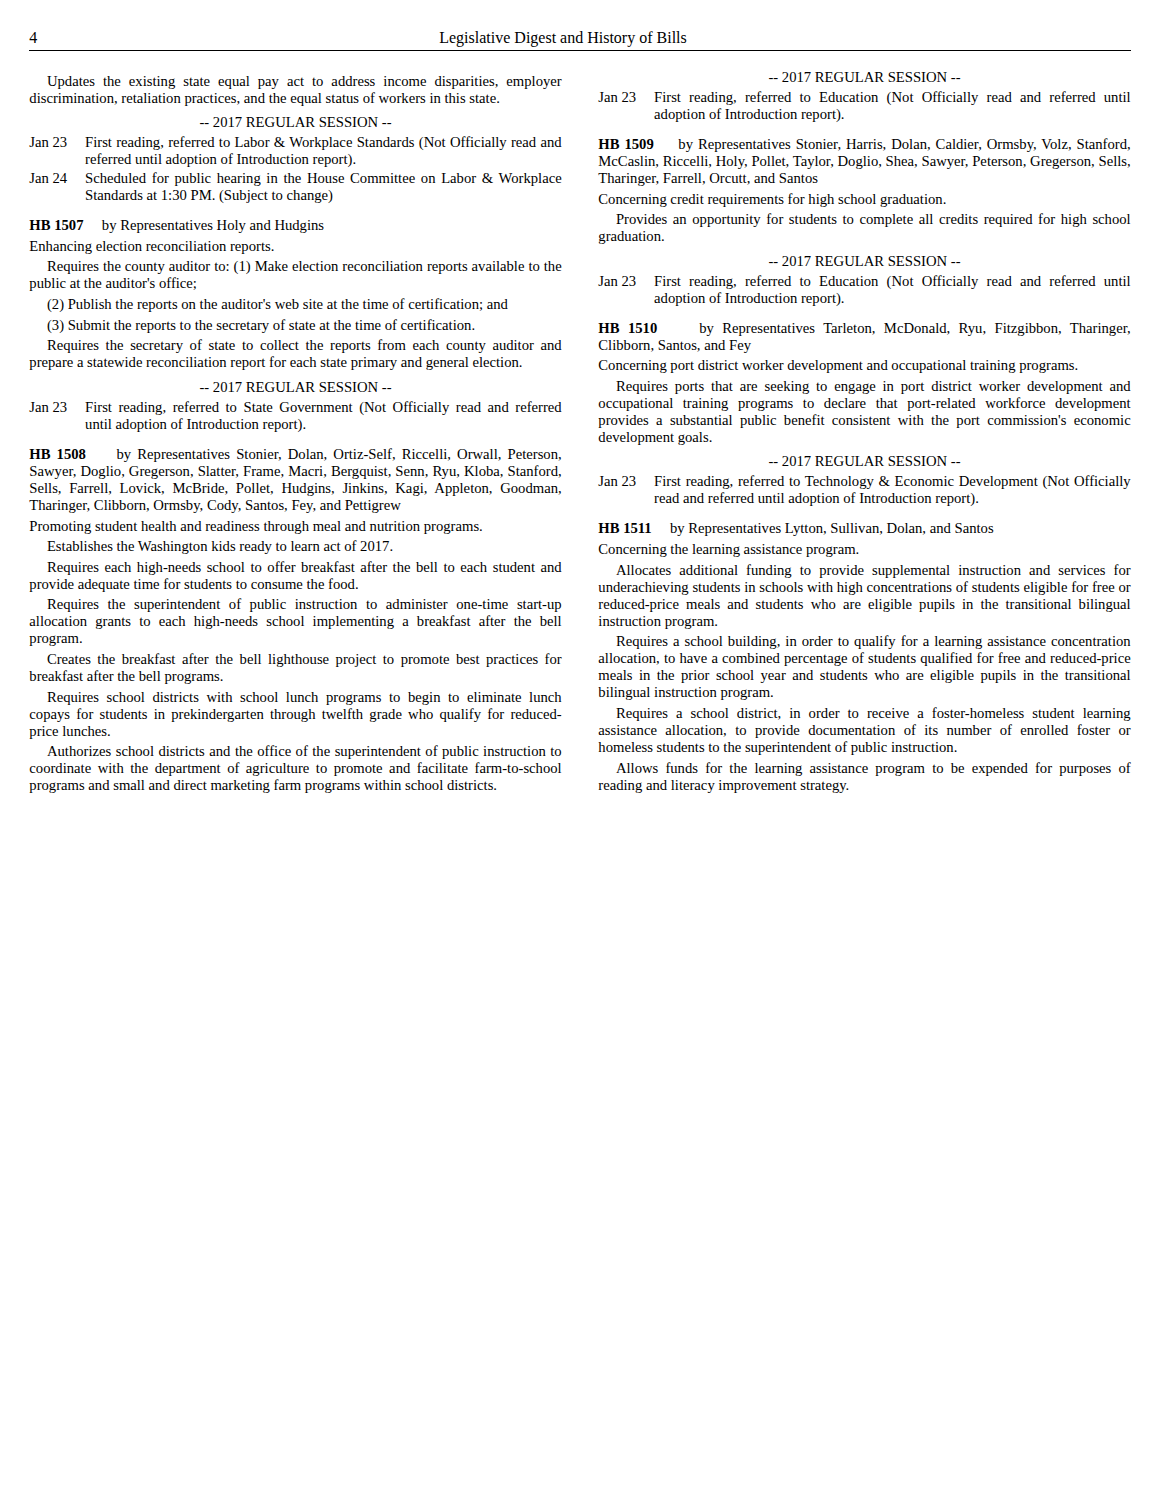4 Legislative Digest and History of Bills
Updates the existing state equal pay act to address income disparities, employer discrimination, retaliation practices, and the equal status of workers in this state.
-- 2017 REGULAR SESSION --
Jan 23 First reading, referred to Labor & Workplace Standards (Not Officially read and referred until adoption of Introduction report).
Jan 24 Scheduled for public hearing in the House Committee on Labor & Workplace Standards at 1:30 PM. (Subject to change)
HB 1507 by Representatives Holy and Hudgins
Enhancing election reconciliation reports.
Requires the county auditor to: (1) Make election reconciliation reports available to the public at the auditor's office;
(2) Publish the reports on the auditor's web site at the time of certification; and
(3) Submit the reports to the secretary of state at the time of certification.
Requires the secretary of state to collect the reports from each county auditor and prepare a statewide reconciliation report for each state primary and general election.
-- 2017 REGULAR SESSION --
Jan 23 First reading, referred to State Government (Not Officially read and referred until adoption of Introduction report).
HB 1508 by Representatives Stonier, Dolan, Ortiz-Self, Riccelli, Orwall, Peterson, Sawyer, Doglio, Gregerson, Slatter, Frame, Macri, Bergquist, Senn, Ryu, Kloba, Stanford, Sells, Farrell, Lovick, McBride, Pollet, Hudgins, Jinkins, Kagi, Appleton, Goodman, Tharinger, Clibborn, Ormsby, Cody, Santos, Fey, and Pettigrew
Promoting student health and readiness through meal and nutrition programs.
Establishes the Washington kids ready to learn act of 2017.
Requires each high-needs school to offer breakfast after the bell to each student and provide adequate time for students to consume the food.
Requires the superintendent of public instruction to administer one-time start-up allocation grants to each high-needs school implementing a breakfast after the bell program.
Creates the breakfast after the bell lighthouse project to promote best practices for breakfast after the bell programs.
Requires school districts with school lunch programs to begin to eliminate lunch copays for students in prekindergarten through twelfth grade who qualify for reduced-price lunches.
Authorizes school districts and the office of the superintendent of public instruction to coordinate with the department of agriculture to promote and facilitate farm-to-school programs and small and direct marketing farm programs within school districts.
-- 2017 REGULAR SESSION --
Jan 23 First reading, referred to Education (Not Officially read and referred until adoption of Introduction report).
HB 1509 by Representatives Stonier, Harris, Dolan, Caldier, Ormsby, Volz, Stanford, McCaslin, Riccelli, Holy, Pollet, Taylor, Doglio, Shea, Sawyer, Peterson, Gregerson, Sells, Tharinger, Farrell, Orcutt, and Santos
Concerning credit requirements for high school graduation.
Provides an opportunity for students to complete all credits required for high school graduation.
-- 2017 REGULAR SESSION --
Jan 23 First reading, referred to Education (Not Officially read and referred until adoption of Introduction report).
HB 1510 by Representatives Tarleton, McDonald, Ryu, Fitzgibbon, Tharinger, Clibborn, Santos, and Fey
Concerning port district worker development and occupational training programs.
Requires ports that are seeking to engage in port district worker development and occupational training programs to declare that port-related workforce development provides a substantial public benefit consistent with the port commission's economic development goals.
-- 2017 REGULAR SESSION --
Jan 23 First reading, referred to Technology & Economic Development (Not Officially read and referred until adoption of Introduction report).
HB 1511 by Representatives Lytton, Sullivan, Dolan, and Santos
Concerning the learning assistance program.
Allocates additional funding to provide supplemental instruction and services for underachieving students in schools with high concentrations of students eligible for free or reduced-price meals and students who are eligible pupils in the transitional bilingual instruction program.
Requires a school building, in order to qualify for a learning assistance concentration allocation, to have a combined percentage of students qualified for free and reduced-price meals in the prior school year and students who are eligible pupils in the transitional bilingual instruction program.
Requires a school district, in order to receive a foster-homeless student learning assistance allocation, to provide documentation of its number of enrolled foster or homeless students to the superintendent of public instruction.
Allows funds for the learning assistance program to be expended for purposes of reading and literacy improvement strategy.